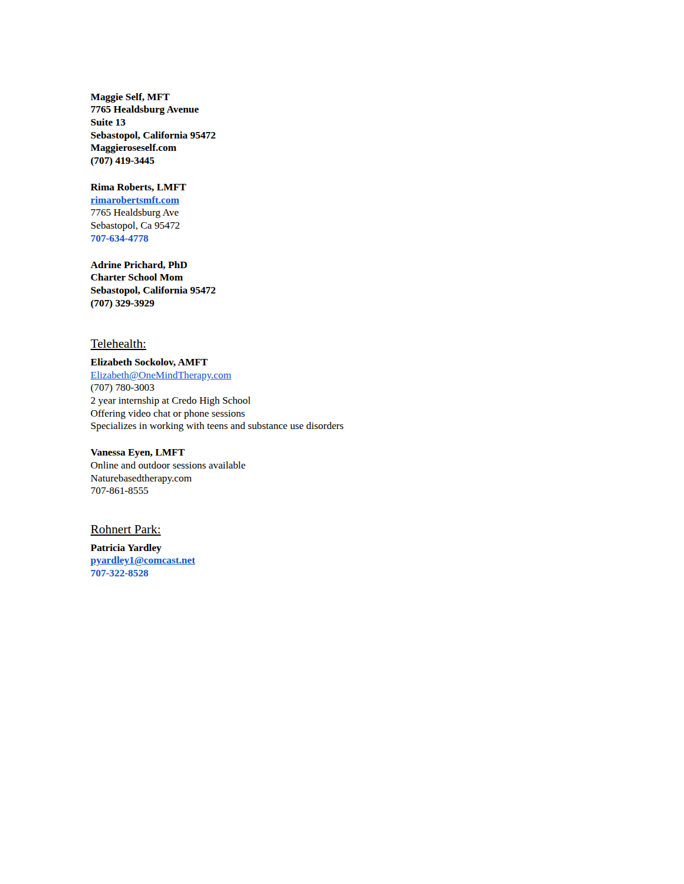Maggie Self, MFT
7765 Healdsburg Avenue
Suite 13
Sebastopol, California 95472
Maggieroseself.com
(707) 419-3445
Rima Roberts, LMFT
rimarobertsmft.com
7765 Healdsburg Ave
Sebastopol, Ca 95472
707-634-4778
Adrine Prichard, PhD
Charter School Mom
Sebastopol, California 95472
(707) 329-3929
Telehealth:
Elizabeth Sockolov, AMFT
Elizabeth@OneMindTherapy.com
(707) 780-3003
2 year internship at Credo High School
Offering video chat or phone sessions
Specializes in working with teens and substance use disorders
Vanessa Eyen, LMFT
Online and outdoor sessions available
Naturebasedtherapy.com
707-861-8555
Rohnert Park:
Patricia Yardley
pyardley1@comcast.net
707-322-8528